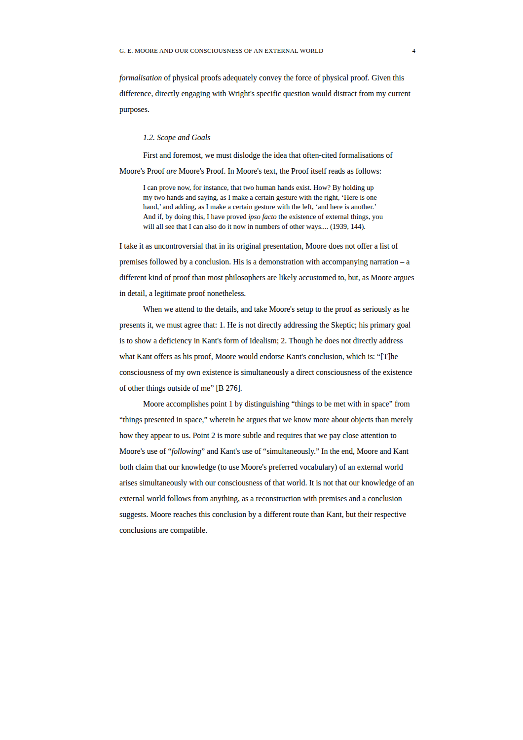G. E. Moore and our consciousness of an external world 4
formalisation of physical proofs adequately convey the force of physical proof. Given this difference, directly engaging with Wright's specific question would distract from my current purposes.
1.2. Scope and Goals
First and foremost, we must dislodge the idea that often-cited formalisations of Moore's Proof are Moore's Proof. In Moore's text, the Proof itself reads as follows:
I can prove now, for instance, that two human hands exist. How? By holding up my two hands and saying, as I make a certain gesture with the right, ‘Here is one hand,’ and adding, as I make a certain gesture with the left, ‘and here is another.’ And if, by doing this, I have proved ipso facto the existence of external things, you will all see that I can also do it now in numbers of other ways.... (1939, 144).
I take it as uncontroversial that in its original presentation, Moore does not offer a list of premises followed by a conclusion. His is a demonstration with accompanying narration – a different kind of proof than most philosophers are likely accustomed to, but, as Moore argues in detail, a legitimate proof nonetheless.
When we attend to the details, and take Moore's setup to the proof as seriously as he presents it, we must agree that: 1. He is not directly addressing the Skeptic; his primary goal is to show a deficiency in Kant's form of Idealism; 2. Though he does not directly address what Kant offers as his proof, Moore would endorse Kant's conclusion, which is: “[T]he consciousness of my own existence is simultaneously a direct consciousness of the existence of other things outside of me” [B 276].
Moore accomplishes point 1 by distinguishing “things to be met with in space” from “things presented in space,” wherein he argues that we know more about objects than merely how they appear to us. Point 2 is more subtle and requires that we pay close attention to Moore's use of “following” and Kant's use of “simultaneously.” In the end, Moore and Kant both claim that our knowledge (to use Moore's preferred vocabulary) of an external world arises simultaneously with our consciousness of that world. It is not that our knowledge of an external world follows from anything, as a reconstruction with premises and a conclusion suggests. Moore reaches this conclusion by a different route than Kant, but their respective conclusions are compatible.